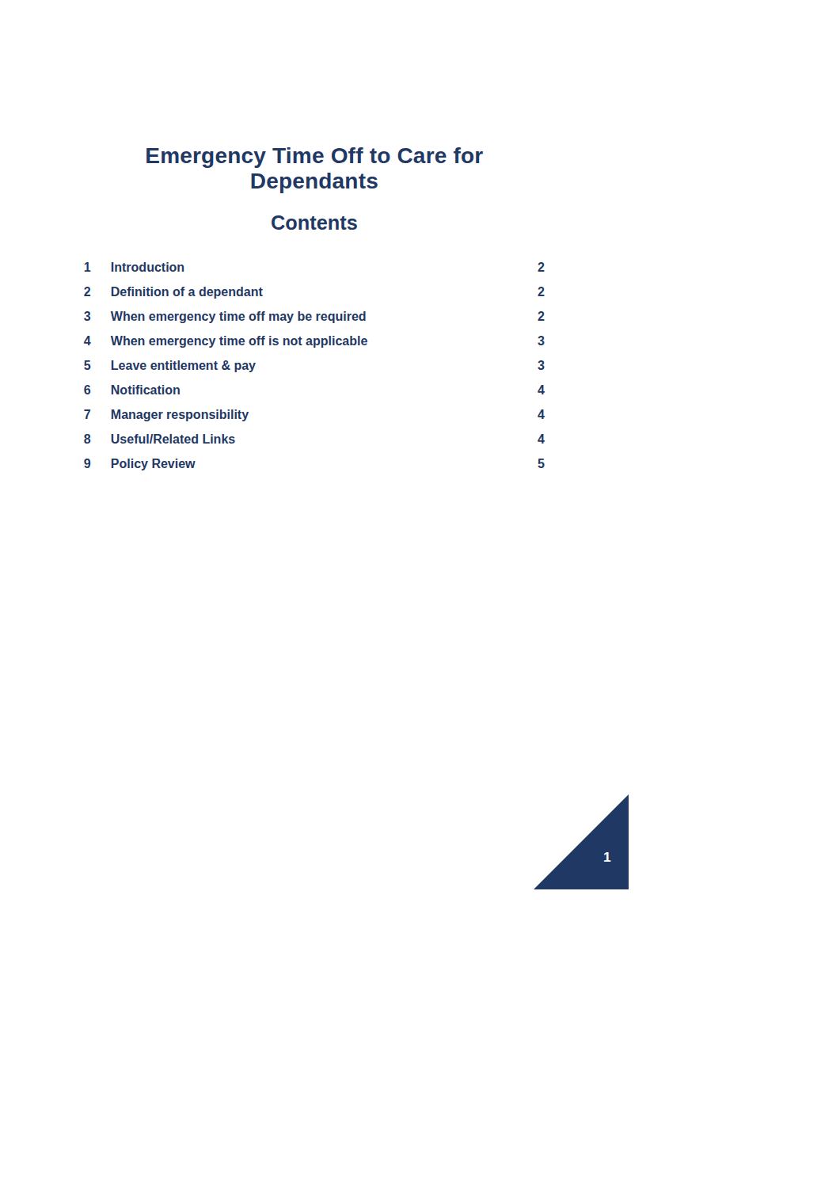Emergency Time Off to Care for Dependants
Contents
| 1 | Introduction | 2 |
| 2 | Definition of a dependant | 2 |
| 3 | When emergency time off may be required | 2 |
| 4 | When emergency time off is not applicable | 3 |
| 5 | Leave entitlement & pay | 3 |
| 6 | Notification | 4 |
| 7 | Manager responsibility | 4 |
| 8 | Useful/Related Links | 4 |
| 9 | Policy Review | 5 |
1